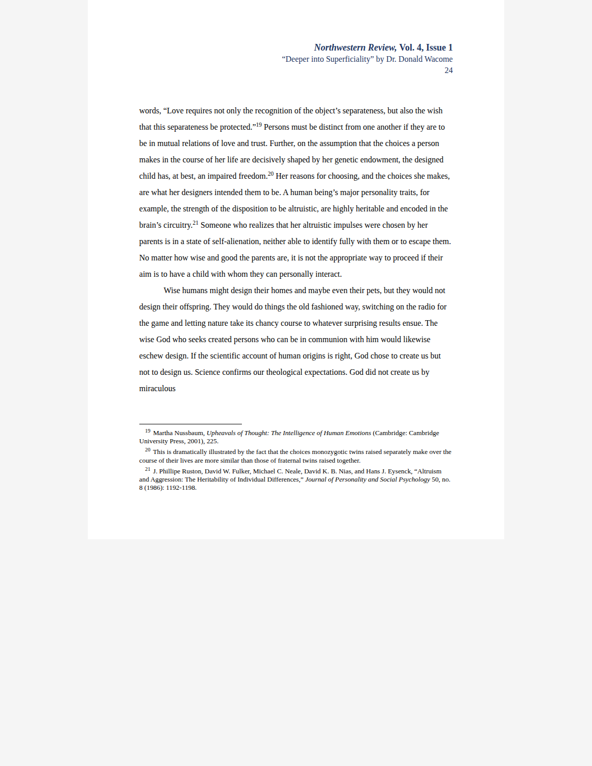Northwestern Review, Vol. 4, Issue 1
“Deeper into Superficiality” by Dr. Donald Wacome
24
words, “Love requires not only the recognition of the object’s separateness, but also the wish that this separateness be protected.”19 Persons must be distinct from one another if they are to be in mutual relations of love and trust. Further, on the assumption that the choices a person makes in the course of her life are decisively shaped by her genetic endowment, the designed child has, at best, an impaired freedom.20 Her reasons for choosing, and the choices she makes, are what her designers intended them to be. A human being’s major personality traits, for example, the strength of the disposition to be altruistic, are highly heritable and encoded in the brain’s circuitry.21 Someone who realizes that her altruistic impulses were chosen by her parents is in a state of self-alienation, neither able to identify fully with them or to escape them. No matter how wise and good the parents are, it is not the appropriate way to proceed if their aim is to have a child with whom they can personally interact.
Wise humans might design their homes and maybe even their pets, but they would not design their offspring. They would do things the old fashioned way, switching on the radio for the game and letting nature take its chancy course to whatever surprising results ensue. The wise God who seeks created persons who can be in communion with him would likewise eschew design. If the scientific account of human origins is right, God chose to create us but not to design us. Science confirms our theological expectations. God did not create us by miraculous
19 Martha Nussbaum, Upheavals of Thought: The Intelligence of Human Emotions (Cambridge: Cambridge University Press, 2001), 225.
20 This is dramatically illustrated by the fact that the choices monozygotic twins raised separately make over the course of their lives are more similar than those of fraternal twins raised together.
21 J. Phillipe Ruston, David W. Fulker, Michael C. Neale, David K. B. Nias, and Hans J. Eysenck, “Altruism and Aggression: The Heritability of Individual Differences,” Journal of Personality and Social Psychology 50, no. 8 (1986): 1192-1198.